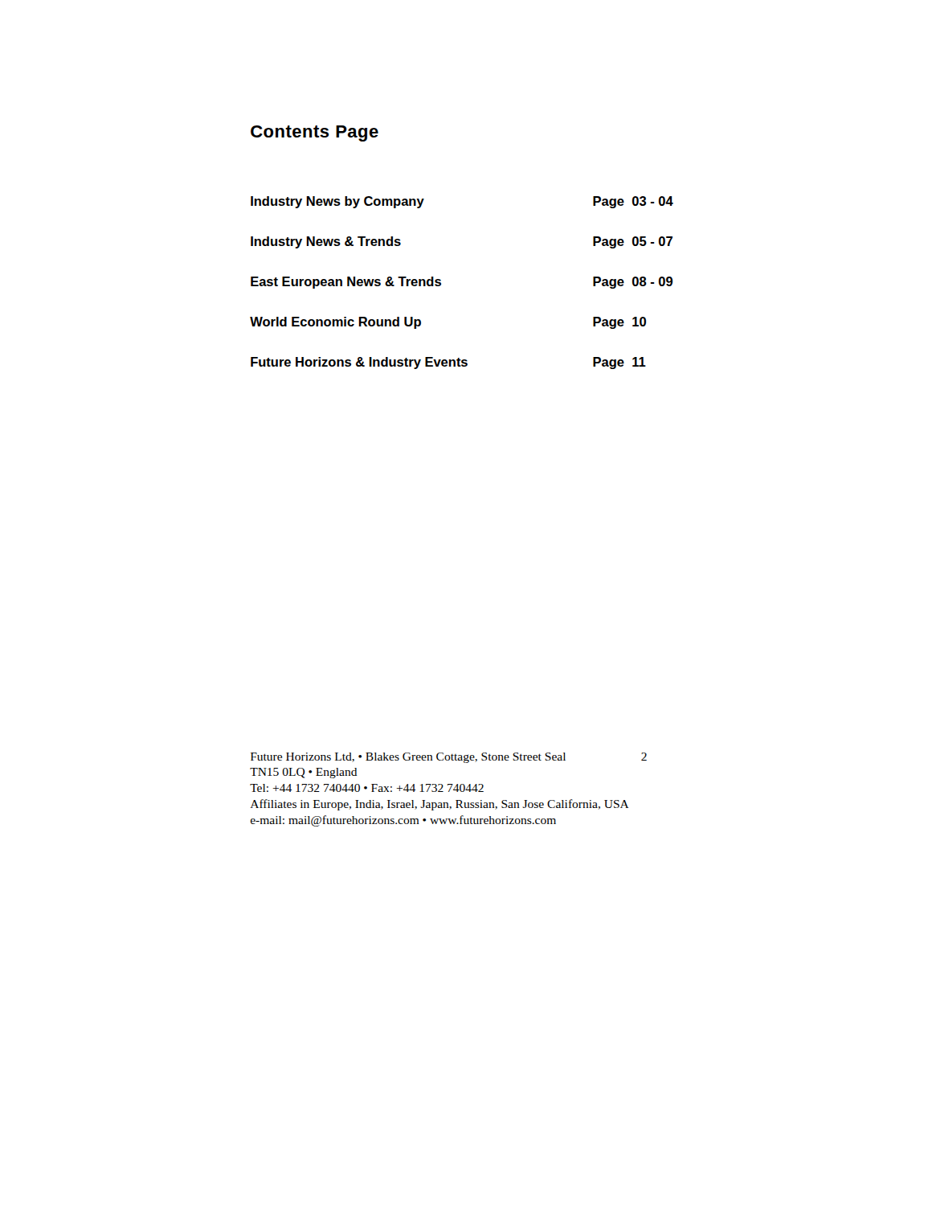Contents Page
| Industry News by Company | Page 03 - 04 |
| Industry News & Trends | Page 05 - 07 |
| East European News & Trends | Page 08 - 09 |
| World Economic Round Up | Page 10 |
| Future Horizons & Industry Events | Page 11 |
2
Future Horizons Ltd, • Blakes Green Cottage, Stone Street Seal TN15 0LQ • England
Tel: +44 1732 740440 • Fax: +44 1732 740442
Affiliates in Europe, India, Israel, Japan, Russian, San Jose California, USA
e-mail: mail@futurehorizons.com • www.futurehorizons.com